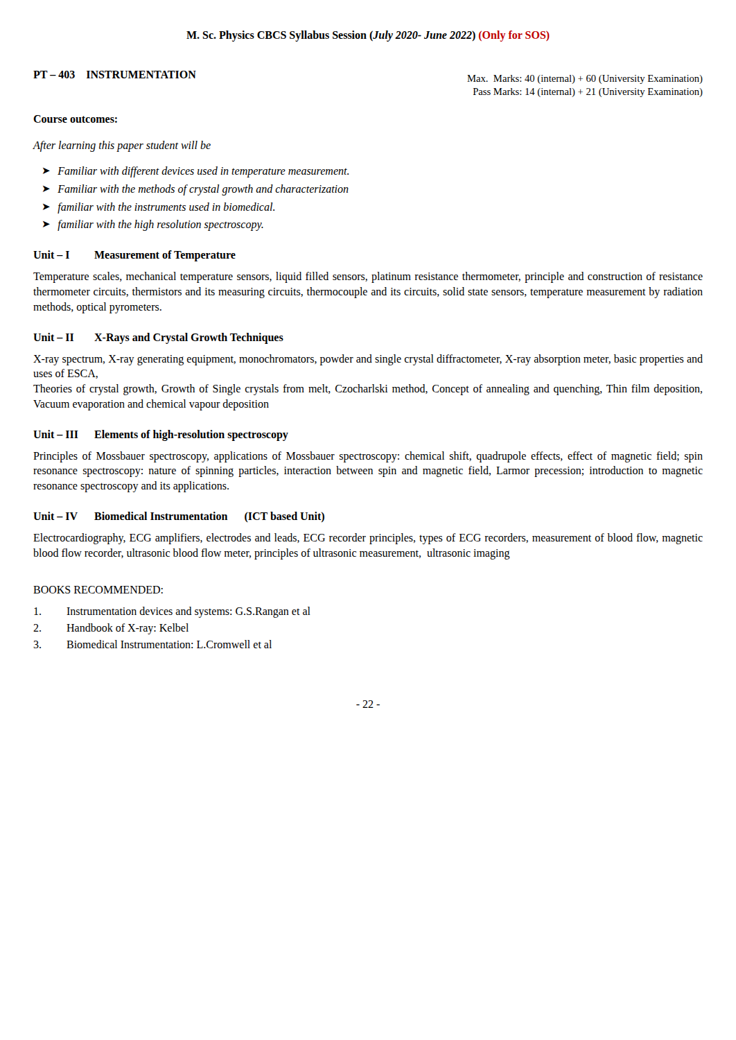M. Sc. Physics CBCS Syllabus Session (July 2020- June 2022) (Only for SOS)
PT – 403 INSTRUMENTATION
Max. Marks: 40 (internal) + 60 (University Examination)
Pass Marks: 14 (internal) + 21 (University Examination)
Course outcomes:
After learning this paper student will be
Familiar with different devices used in temperature measurement.
Familiar with the methods of crystal growth and characterization
familiar with the instruments used in biomedical.
familiar with the high resolution spectroscopy.
Unit – IMeasurement of Temperature
Temperature scales, mechanical temperature sensors, liquid filled sensors, platinum resistance thermometer, principle and construction of resistance thermometer circuits, thermistors and its measuring circuits, thermocouple and its circuits, solid state sensors, temperature measurement by radiation methods, optical pyrometers.
Unit – IIX-Rays and Crystal Growth Techniques
X-ray spectrum, X-ray generating equipment, monochromators, powder and single crystal diffractometer, X-ray absorption meter, basic properties and uses of ESCA,
Theories of crystal growth, Growth of Single crystals from melt, Czocharlski method, Concept of annealing and quenching, Thin film deposition, Vacuum evaporation and chemical vapour deposition
Unit – IIIElements of high-resolution spectroscopy
Principles of Mossbauer spectroscopy, applications of Mossbauer spectroscopy: chemical shift, quadrupole effects, effect of magnetic field; spin resonance spectroscopy: nature of spinning particles, interaction between spin and magnetic field, Larmor precession; introduction to magnetic resonance spectroscopy and its applications.
Unit – IVBiomedical Instrumentation (ICT based Unit)
Electrocardiography, ECG amplifiers, electrodes and leads, ECG recorder principles, types of ECG recorders, measurement of blood flow, magnetic blood flow recorder, ultrasonic blood flow meter, principles of ultrasonic measurement, ultrasonic imaging
BOOKS RECOMMENDED:
Instrumentation devices and systems: G.S.Rangan et al
Handbook of X-ray: Kelbel
Biomedical Instrumentation: L.Cromwell et al
- 22 -